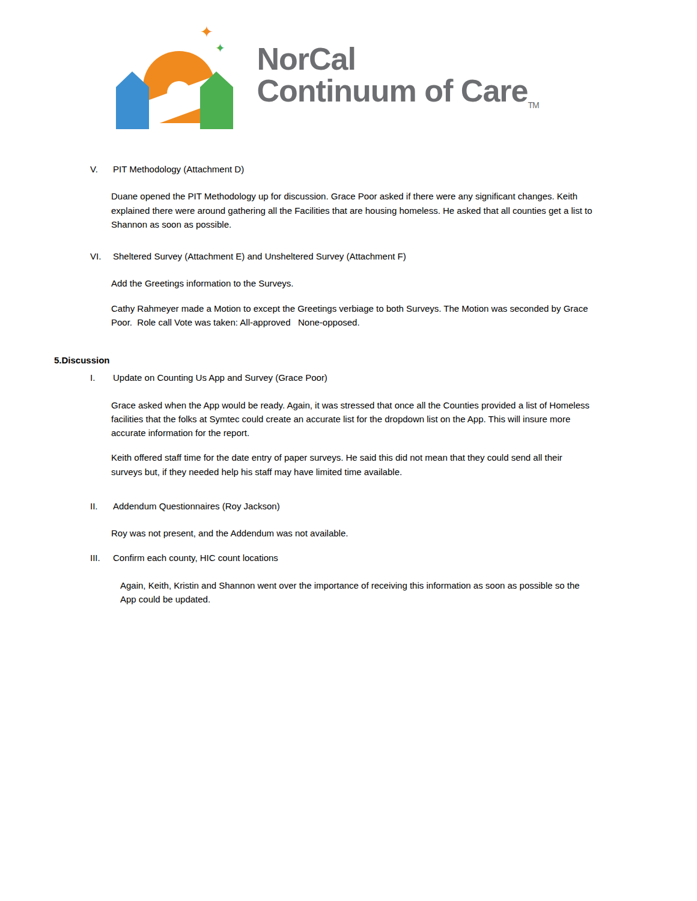✦ ✦ ✦
NorCal
Continuum of CareTM
V. PIT Methodology (Attachment D)
Duane opened the PIT Methodology up for discussion. Grace Poor asked if there were any significant changes. Keith explained there were around gathering all the Facilities that are housing homeless. He asked that all counties get a list to Shannon as soon as possible.
VI. Sheltered Survey (Attachment E) and Unsheltered Survey (Attachment F)
Add the Greetings information to the Surveys.
Cathy Rahmeyer made a Motion to except the Greetings verbiage to both Surveys. The Motion was seconded by Grace Poor. Role call Vote was taken: All-approved None-opposed.
5.Discussion
I. Update on Counting Us App and Survey (Grace Poor)
Grace asked when the App would be ready. Again, it was stressed that once all the Counties provided a list of Homeless facilities that the folks at Symtec could create an accurate list for the dropdown list on the App. This will insure more accurate information for the report.
Keith offered staff time for the date entry of paper surveys. He said this did not mean that they could send all their surveys but, if they needed help his staff may have limited time available.
II. Addendum Questionnaires (Roy Jackson)
Roy was not present, and the Addendum was not available.
III. Confirm each county, HIC count locations
Again, Keith, Kristin and Shannon went over the importance of receiving this information as soon as possible so the App could be updated.